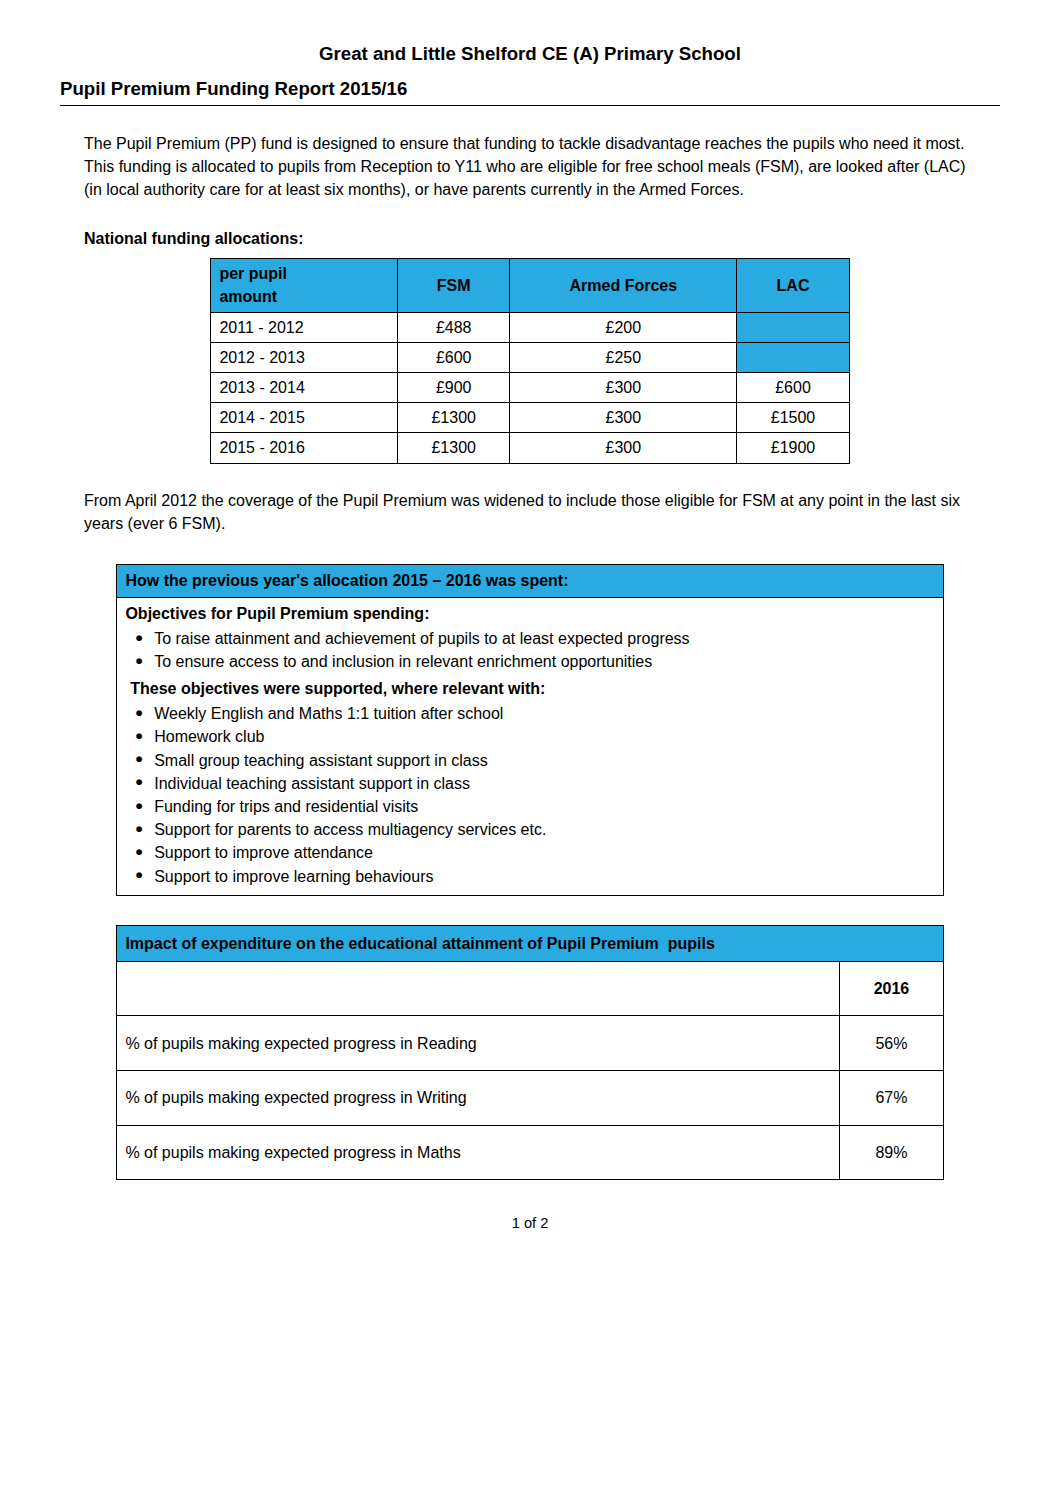Great and Little Shelford CE (A) Primary School
Pupil Premium Funding Report 2015/16
The Pupil Premium (PP) fund is designed to ensure that funding to tackle disadvantage reaches the pupils who need it most. This funding is allocated to pupils from Reception to Y11 who are eligible for free school meals (FSM), are looked after (LAC) (in local authority care for at least six months), or have parents currently in the Armed Forces.
National funding allocations:
| per pupil amount | FSM | Armed Forces | LAC |
| --- | --- | --- | --- |
| 2011 - 2012 | £488 | £200 | |
| 2012 - 2013 | £600 | £250 | |
| 2013 - 2014 | £900 | £300 | £600 |
| 2014 - 2015 | £1300 | £300 | £1500 |
| 2015 - 2016 | £1300 | £300 | £1900 |
From April 2012 the coverage of the Pupil Premium was widened to include those eligible for FSM at any point in the last six years (ever 6 FSM).
| How the previous year's allocation 2015 – 2016 was spent: |
| --- |
| Objectives for Pupil Premium spending: To raise attainment and achievement of pupils to at least expected progress To ensure access to and inclusion in relevant enrichment opportunities These objectives were supported, where relevant with: Weekly English and Maths 1:1 tuition after school Homework club Small group teaching assistant support in class Individual teaching assistant support in class Funding for trips and residential visits Support for parents to access multiagency services etc. Support to improve attendance Support to improve learning behaviours |
| Impact of expenditure on the educational attainment of Pupil Premium pupils |
| --- |
| | 2016 |
| % of pupils making expected progress in Reading | 56% |
| % of pupils making expected progress in Writing | 67% |
| % of pupils making expected progress in Maths | 89% |
1 of 2